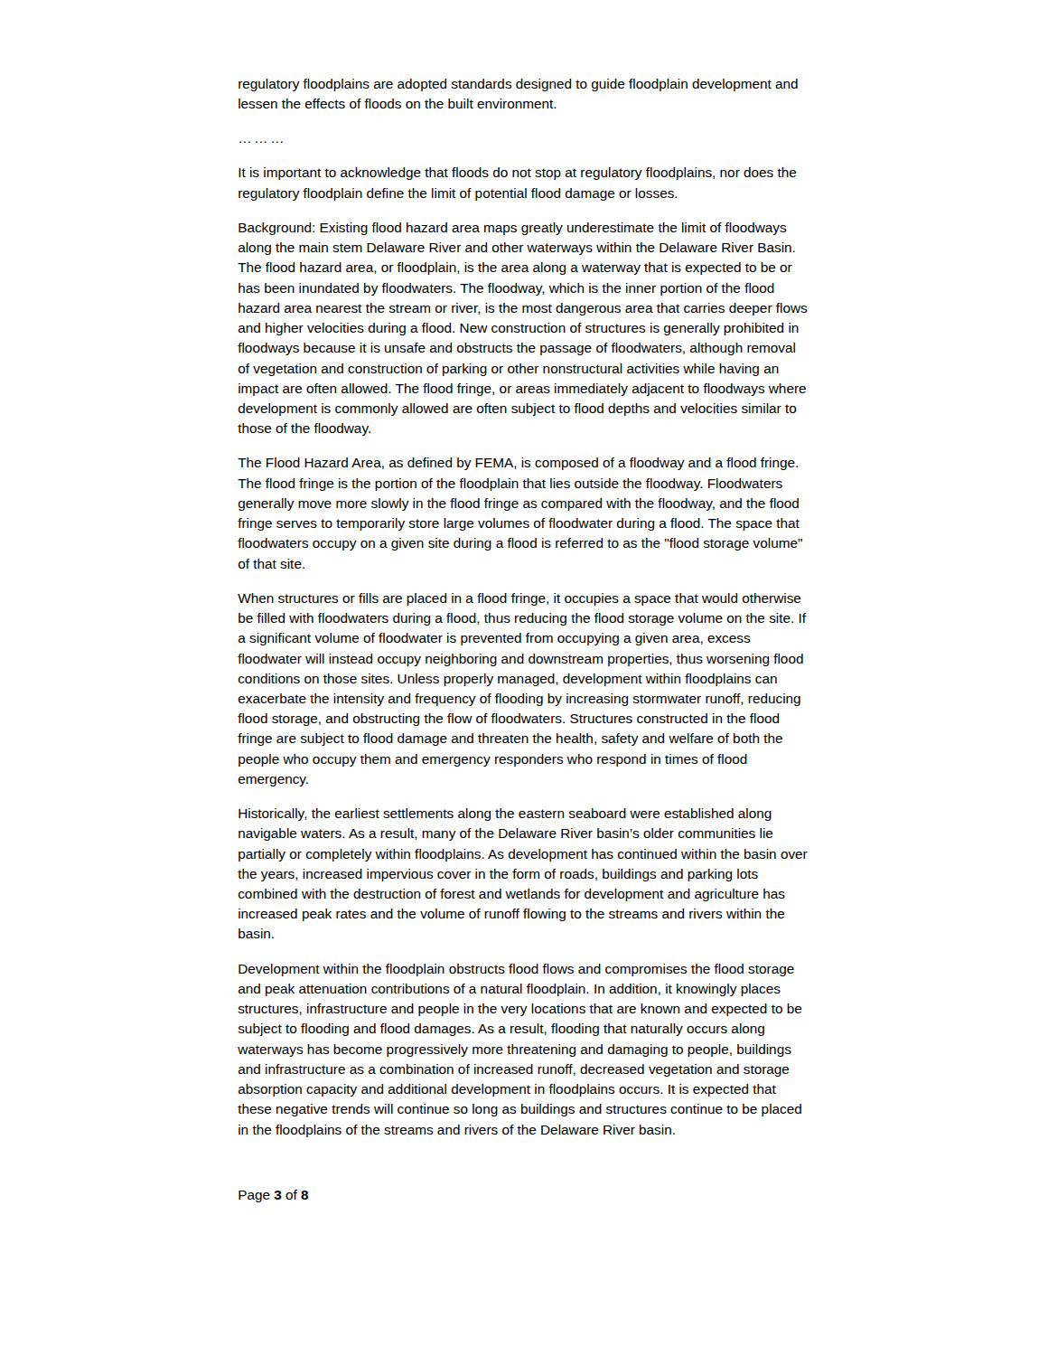regulatory floodplains are adopted standards designed to guide floodplain development and lessen the effects of floods on the built environment.
………
It is important to acknowledge that floods do not stop at regulatory floodplains, nor does the regulatory floodplain define the limit of potential flood damage or losses.
Background: Existing flood hazard area maps greatly underestimate the limit of floodways along the main stem Delaware River and other waterways within the Delaware River Basin. The flood hazard area, or floodplain, is the area along a waterway that is expected to be or has been inundated by floodwaters. The floodway, which is the inner portion of the flood hazard area nearest the stream or river, is the most dangerous area that carries deeper flows and higher velocities during a flood. New construction of structures is generally prohibited in floodways because it is unsafe and obstructs the passage of floodwaters, although removal of vegetation and construction of parking or other nonstructural activities while having an impact are often allowed. The flood fringe, or areas immediately adjacent to floodways where development is commonly allowed are often subject to flood depths and velocities similar to those of the floodway.
The Flood Hazard Area, as defined by FEMA, is composed of a floodway and a flood fringe. The flood fringe is the portion of the floodplain that lies outside the floodway. Floodwaters generally move more slowly in the flood fringe as compared with the floodway, and the flood fringe serves to temporarily store large volumes of floodwater during a flood. The space that floodwaters occupy on a given site during a flood is referred to as the "flood storage volume" of that site.
When structures or fills are placed in a flood fringe, it occupies a space that would otherwise be filled with floodwaters during a flood, thus reducing the flood storage volume on the site. If a significant volume of floodwater is prevented from occupying a given area, excess floodwater will instead occupy neighboring and downstream properties, thus worsening flood conditions on those sites. Unless properly managed, development within floodplains can exacerbate the intensity and frequency of flooding by increasing stormwater runoff, reducing flood storage, and obstructing the flow of floodwaters. Structures constructed in the flood fringe are subject to flood damage and threaten the health, safety and welfare of both the people who occupy them and emergency responders who respond in times of flood emergency.
Historically, the earliest settlements along the eastern seaboard were established along navigable waters. As a result, many of the Delaware River basin’s older communities lie partially or completely within floodplains. As development has continued within the basin over the years, increased impervious cover in the form of roads, buildings and parking lots combined with the destruction of forest and wetlands for development and agriculture has increased peak rates and the volume of runoff flowing to the streams and rivers within the basin.
Development within the floodplain obstructs flood flows and compromises the flood storage and peak attenuation contributions of a natural floodplain. In addition, it knowingly places structures, infrastructure and people in the very locations that are known and expected to be subject to flooding and flood damages. As a result, flooding that naturally occurs along waterways has become progressively more threatening and damaging to people, buildings and infrastructure as a combination of increased runoff, decreased vegetation and storage absorption capacity and additional development in floodplains occurs. It is expected that these negative trends will continue so long as buildings and structures continue to be placed in the floodplains of the streams and rivers of the Delaware River basin.
Page 3 of 8